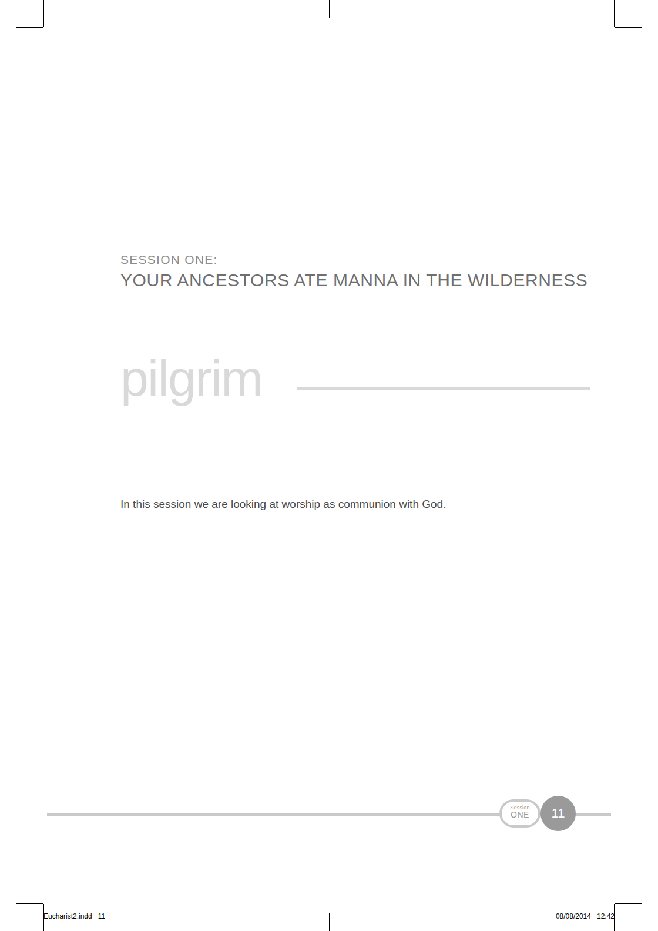Session One:
Your Ancestors Ate Manna in the Wilderness
pilgrim
In this session we are looking at worship as communion with God.
Session ONE
11
Eucharist2.indd 11 08/08/2014 12:42